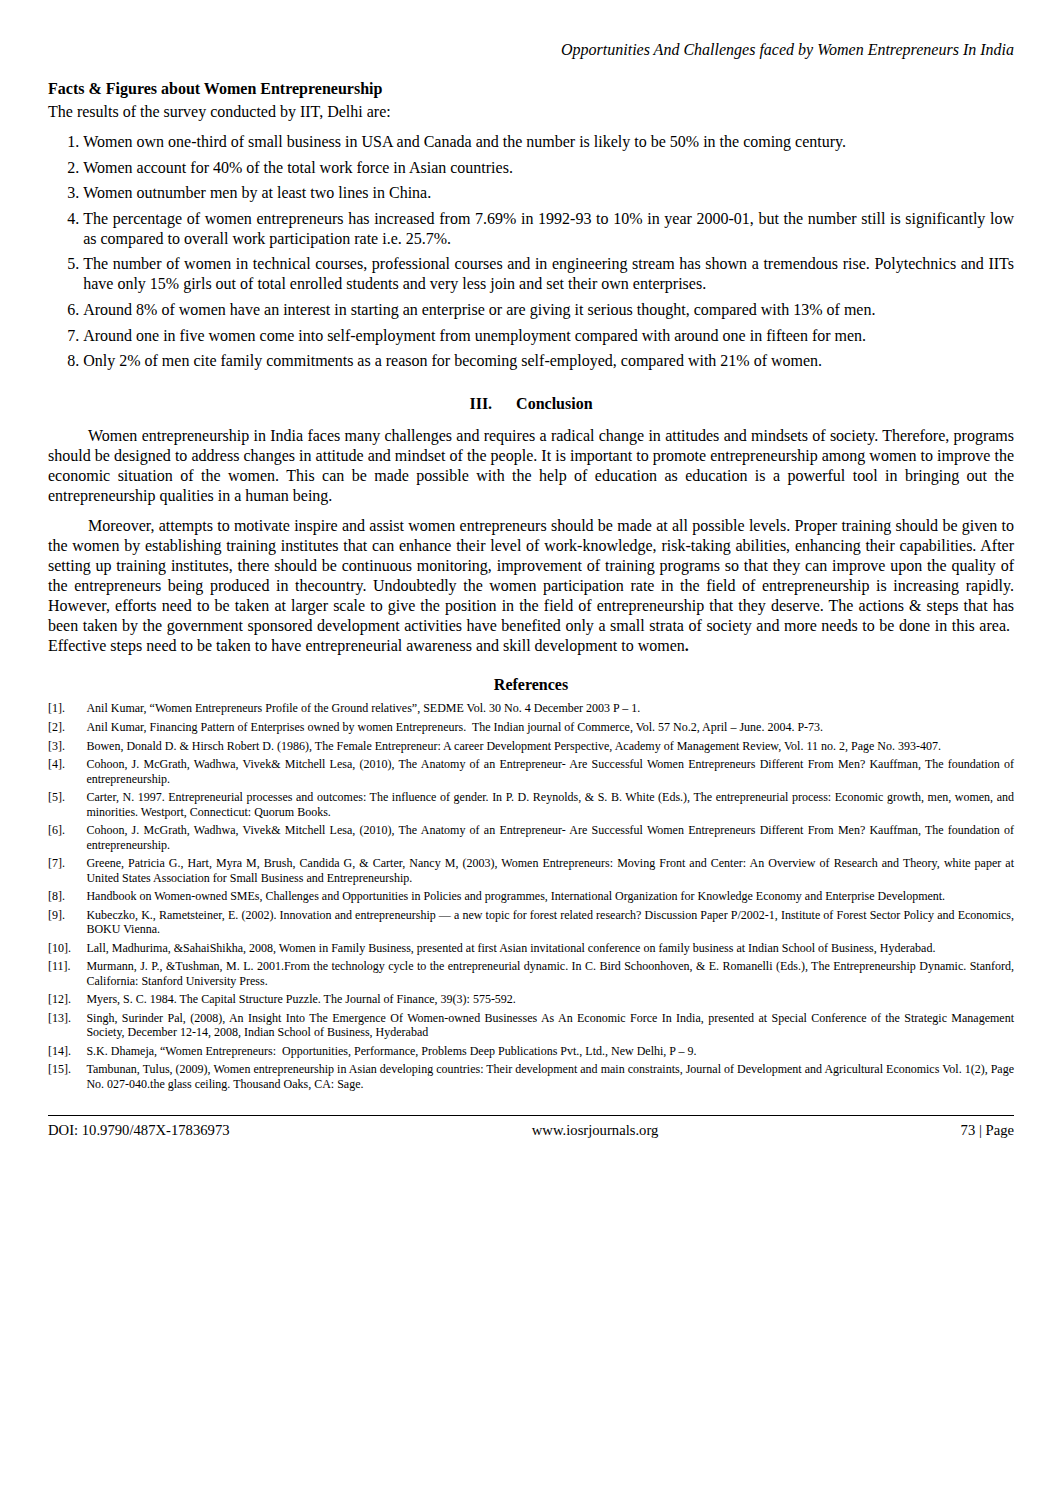Opportunities And Challenges faced by Women Entrepreneurs In India
Facts & Figures about Women Entrepreneurship
The results of the survey conducted by IIT, Delhi are:
Women own one-third of small business in USA and Canada and the number is likely to be 50% in the coming century.
Women account for 40% of the total work force in Asian countries.
Women outnumber men by at least two lines in China.
The percentage of women entrepreneurs has increased from 7.69% in 1992-93 to 10% in year 2000-01, but the number still is significantly low as compared to overall work participation rate i.e. 25.7%.
The number of women in technical courses, professional courses and in engineering stream has shown a tremendous rise. Polytechnics and IITs have only 15% girls out of total enrolled students and very less join and set their own enterprises.
Around 8% of women have an interest in starting an enterprise or are giving it serious thought, compared with 13% of men.
Around one in five women come into self-employment from unemployment compared with around one in fifteen for men.
Only 2% of men cite family commitments as a reason for becoming self-employed, compared with 21% of women.
III. Conclusion
Women entrepreneurship in India faces many challenges and requires a radical change in attitudes and mindsets of society. Therefore, programs should be designed to address changes in attitude and mindset of the people. It is important to promote entrepreneurship among women to improve the economic situation of the women. This can be made possible with the help of education as education is a powerful tool in bringing out the entrepreneurship qualities in a human being.
Moreover, attempts to motivate inspire and assist women entrepreneurs should be made at all possible levels. Proper training should be given to the women by establishing training institutes that can enhance their level of work-knowledge, risk-taking abilities, enhancing their capabilities. After setting up training institutes, there should be continuous monitoring, improvement of training programs so that they can improve upon the quality of the entrepreneurs being produced in thecountry. Undoubtedly the women participation rate in the field of entrepreneurship is increasing rapidly. However, efforts need to be taken at larger scale to give the position in the field of entrepreneurship that they deserve. The actions & steps that has been taken by the government sponsored development activities have benefited only a small strata of society and more needs to be done in this area. Effective steps need to be taken to have entrepreneurial awareness and skill development to women.
References
Anil Kumar, “Women Entrepreneurs Profile of the Ground relatives”, SEDME Vol. 30 No. 4 December 2003 P – 1.
Anil Kumar, Financing Pattern of Enterprises owned by women Entrepreneurs. The Indian journal of Commerce, Vol. 57 No.2, April – June. 2004. P-73.
Bowen, Donald D. & Hirsch Robert D. (1986), The Female Entrepreneur: A career Development Perspective, Academy of Management Review, Vol. 11 no. 2, Page No. 393-407.
Cohoon, J. McGrath, Wadhwa, Vivek& Mitchell Lesa, (2010), The Anatomy of an Entrepreneur- Are Successful Women Entrepreneurs Different From Men? Kauffman, The foundation of entrepreneurship.
Carter, N. 1997. Entrepreneurial processes and outcomes: The influence of gender. In P. D. Reynolds, & S. B. White (Eds.), The entrepreneurial process: Economic growth, men, women, and minorities. Westport, Connecticut: Quorum Books.
Cohoon, J. McGrath, Wadhwa, Vivek& Mitchell Lesa, (2010), The Anatomy of an Entrepreneur- Are Successful Women Entrepreneurs Different From Men? Kauffman, The foundation of entrepreneurship.
Greene, Patricia G., Hart, Myra M, Brush, Candida G, & Carter, Nancy M, (2003), Women Entrepreneurs: Moving Front and Center: An Overview of Research and Theory, white paper at United States Association for Small Business and Entrepreneurship.
Handbook on Women-owned SMEs, Challenges and Opportunities in Policies and programmes, International Organization for Knowledge Economy and Enterprise Development.
Kubeczko, K., Rametsteiner, E. (2002). Innovation and entrepreneurship — a new topic for forest related research? Discussion Paper P/2002-1, Institute of Forest Sector Policy and Economics, BOKU Vienna.
Lall, Madhurima, &SahaiShikha, 2008, Women in Family Business, presented at first Asian invitational conference on family business at Indian School of Business, Hyderabad.
Murmann, J. P., &Tushman, M. L. 2001.From the technology cycle to the entrepreneurial dynamic. In C. Bird Schoonhoven, & E. Romanelli (Eds.), The Entrepreneurship Dynamic. Stanford, California: Stanford University Press.
Myers, S. C. 1984. The Capital Structure Puzzle. The Journal of Finance, 39(3): 575-592.
Singh, Surinder Pal, (2008), An Insight Into The Emergence Of Women-owned Businesses As An Economic Force In India, presented at Special Conference of the Strategic Management Society, December 12-14, 2008, Indian School of Business, Hyderabad
S.K. Dhameja, “Women Entrepreneurs: Opportunities, Performance, Problems Deep Publications Pvt., Ltd., New Delhi, P – 9.
Tambunan, Tulus, (2009), Women entrepreneurship in Asian developing countries: Their development and main constraints, Journal of Development and Agricultural Economics Vol. 1(2), Page No. 027-040.the glass ceiling. Thousand Oaks, CA: Sage.
DOI: 10.9790/487X-17836973 www.iosrjournals.org 73 | Page